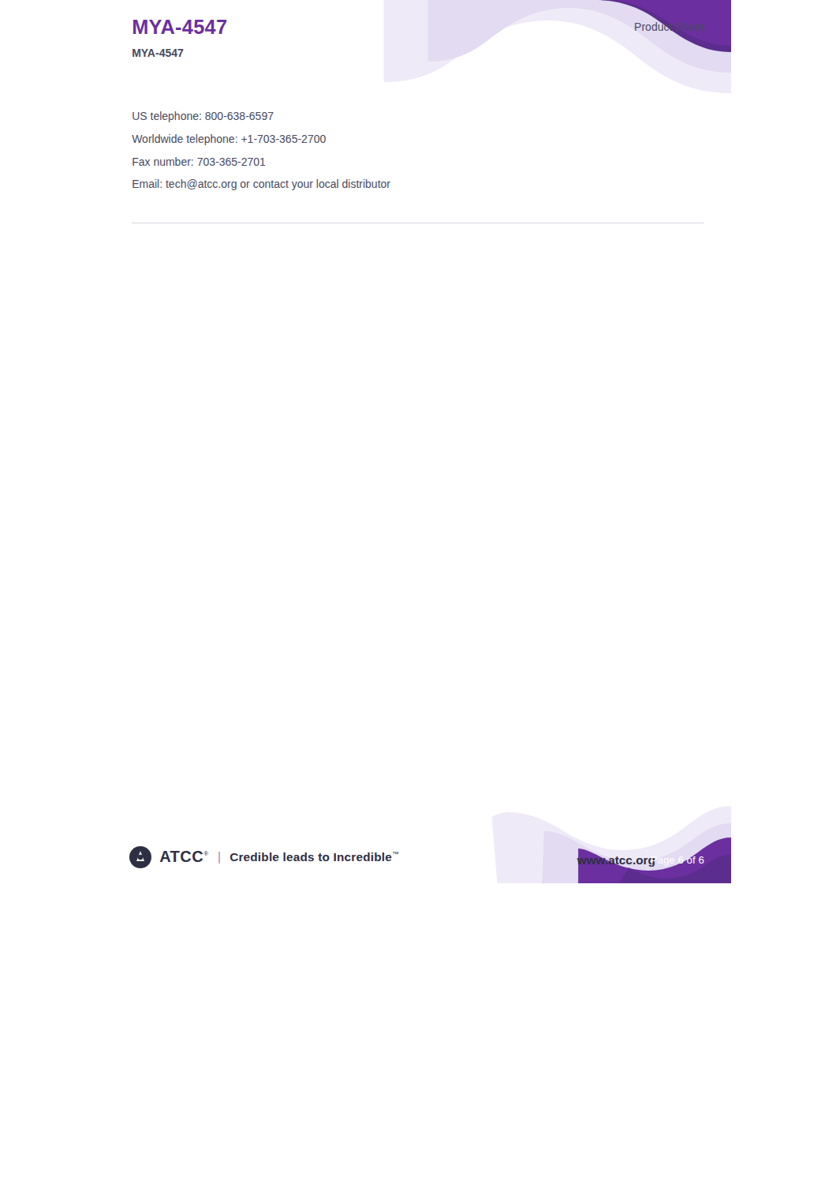MYA-4547
MYA-4547
Product Sheet
US telephone: 800-638-6597
Worldwide telephone: +1-703-365-2700
Fax number: 703-365-2701
Email: tech@atcc.org or contact your local distributor
ATCC®
|
Credible leads to Incredible™
www.atcc.org
Page 6 of 6